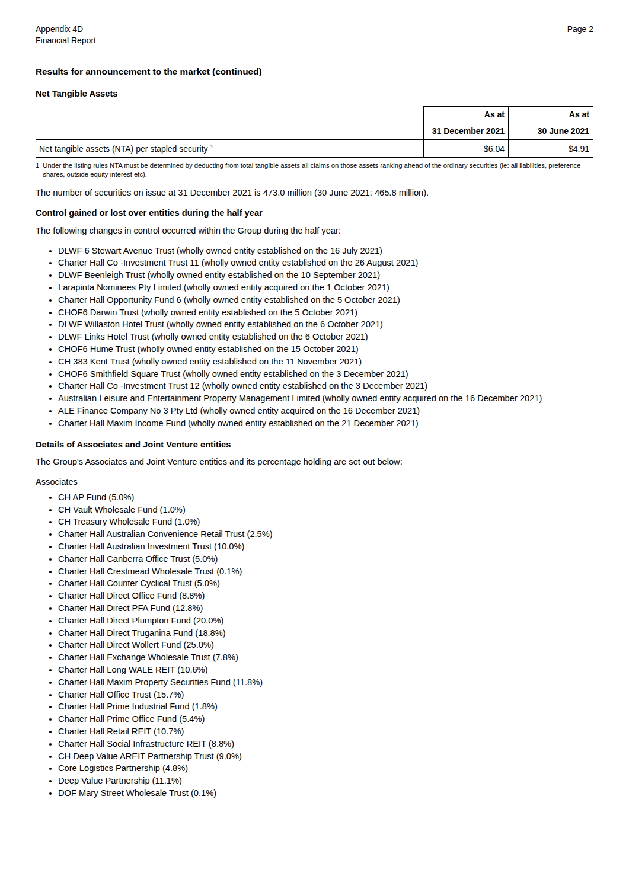Appendix 4D
Financial Report
Page 2
Results for announcement to the market (continued)
Net Tangible Assets
| | As at | As at |
| | 31 December 2021 | 30 June 2021 |
| Net tangible assets (NTA) per stapled security 1 | $6.04 | $4.91 |
1 Under the listing rules NTA must be determined by deducting from total tangible assets all claims on those assets ranking ahead of the ordinary securities (ie: all liabilities, preference shares, outside equity interest etc).
The number of securities on issue at 31 December 2021 is 473.0 million (30 June 2021: 465.8 million).
Control gained or lost over entities during the half year
The following changes in control occurred within the Group during the half year:
DLWF 6 Stewart Avenue Trust (wholly owned entity established on the 16 July 2021)
Charter Hall Co -Investment Trust 11 (wholly owned entity established on the 26 August 2021)
DLWF Beenleigh Trust (wholly owned entity established on the 10 September 2021)
Larapinta Nominees Pty Limited (wholly owned entity acquired on the 1 October 2021)
Charter Hall Opportunity Fund 6 (wholly owned entity established on the 5 October 2021)
CHOF6 Darwin Trust (wholly owned entity established on the 5 October 2021)
DLWF Willaston Hotel Trust (wholly owned entity established on the 6 October 2021)
DLWF Links Hotel Trust (wholly owned entity established on the 6 October 2021)
CHOF6 Hume Trust (wholly owned entity established on the 15 October 2021)
CH 383 Kent Trust (wholly owned entity established on the 11 November 2021)
CHOF6 Smithfield Square Trust (wholly owned entity established on the 3 December 2021)
Charter Hall Co -Investment Trust 12 (wholly owned entity established on the 3 December 2021)
Australian Leisure and Entertainment Property Management Limited (wholly owned entity acquired on the 16 December 2021)
ALE Finance Company No 3 Pty Ltd (wholly owned entity acquired on the 16 December 2021)
Charter Hall Maxim Income Fund (wholly owned entity established on the 21 December 2021)
Details of Associates and Joint Venture entities
The Group's Associates and Joint Venture entities and its percentage holding are set out below:
Associates
CH AP Fund (5.0%)
CH Vault Wholesale Fund (1.0%)
CH Treasury Wholesale Fund (1.0%)
Charter Hall Australian Convenience Retail Trust (2.5%)
Charter Hall Australian Investment Trust (10.0%)
Charter Hall Canberra Office Trust (5.0%)
Charter Hall Crestmead Wholesale Trust (0.1%)
Charter Hall Counter Cyclical Trust (5.0%)
Charter Hall Direct Office Fund (8.8%)
Charter Hall Direct PFA Fund (12.8%)
Charter Hall Direct Plumpton Fund (20.0%)
Charter Hall Direct Truganina Fund (18.8%)
Charter Hall Direct Wollert Fund (25.0%)
Charter Hall Exchange Wholesale Trust (7.8%)
Charter Hall Long WALE REIT (10.6%)
Charter Hall Maxim Property Securities Fund (11.8%)
Charter Hall Office Trust (15.7%)
Charter Hall Prime Industrial Fund (1.8%)
Charter Hall Prime Office Fund (5.4%)
Charter Hall Retail REIT (10.7%)
Charter Hall Social Infrastructure REIT (8.8%)
CH Deep Value AREIT Partnership Trust (9.0%)
Core Logistics Partnership (4.8%)
Deep Value Partnership (11.1%)
DOF Mary Street Wholesale Trust (0.1%)